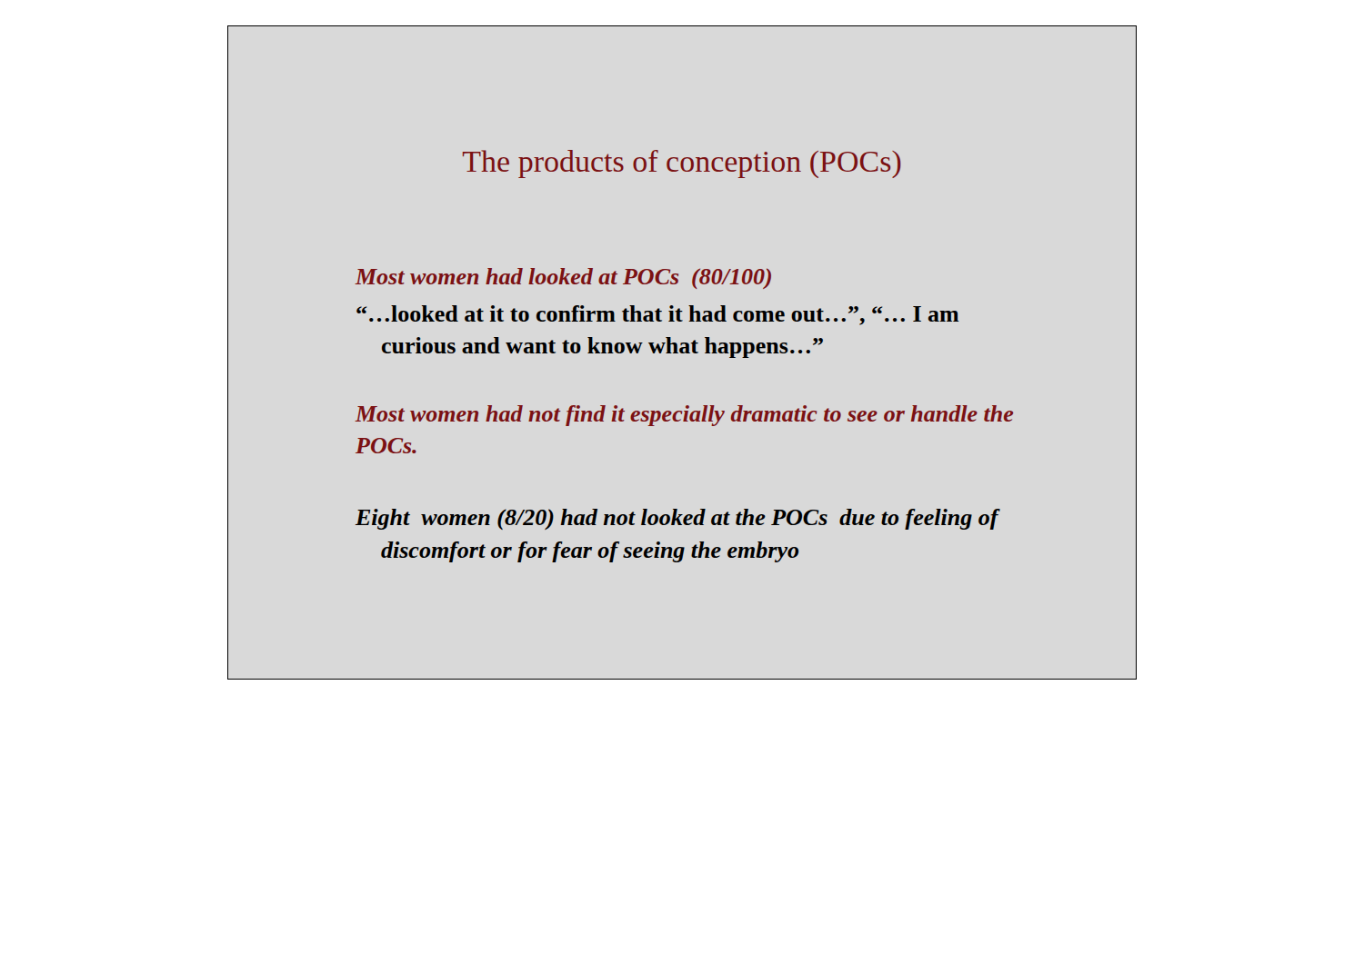The products of conception (POCs)
Most women had looked at POCs (80/100)
“…looked at it to confirm that it had come out…”, “… I am curious and want to know what happens…”
Most women had not find it especially dramatic to see or handle the POCs.
Eight women (8/20) had not looked at the POCs due to feeling of discomfort or for fear of seeing the embryo